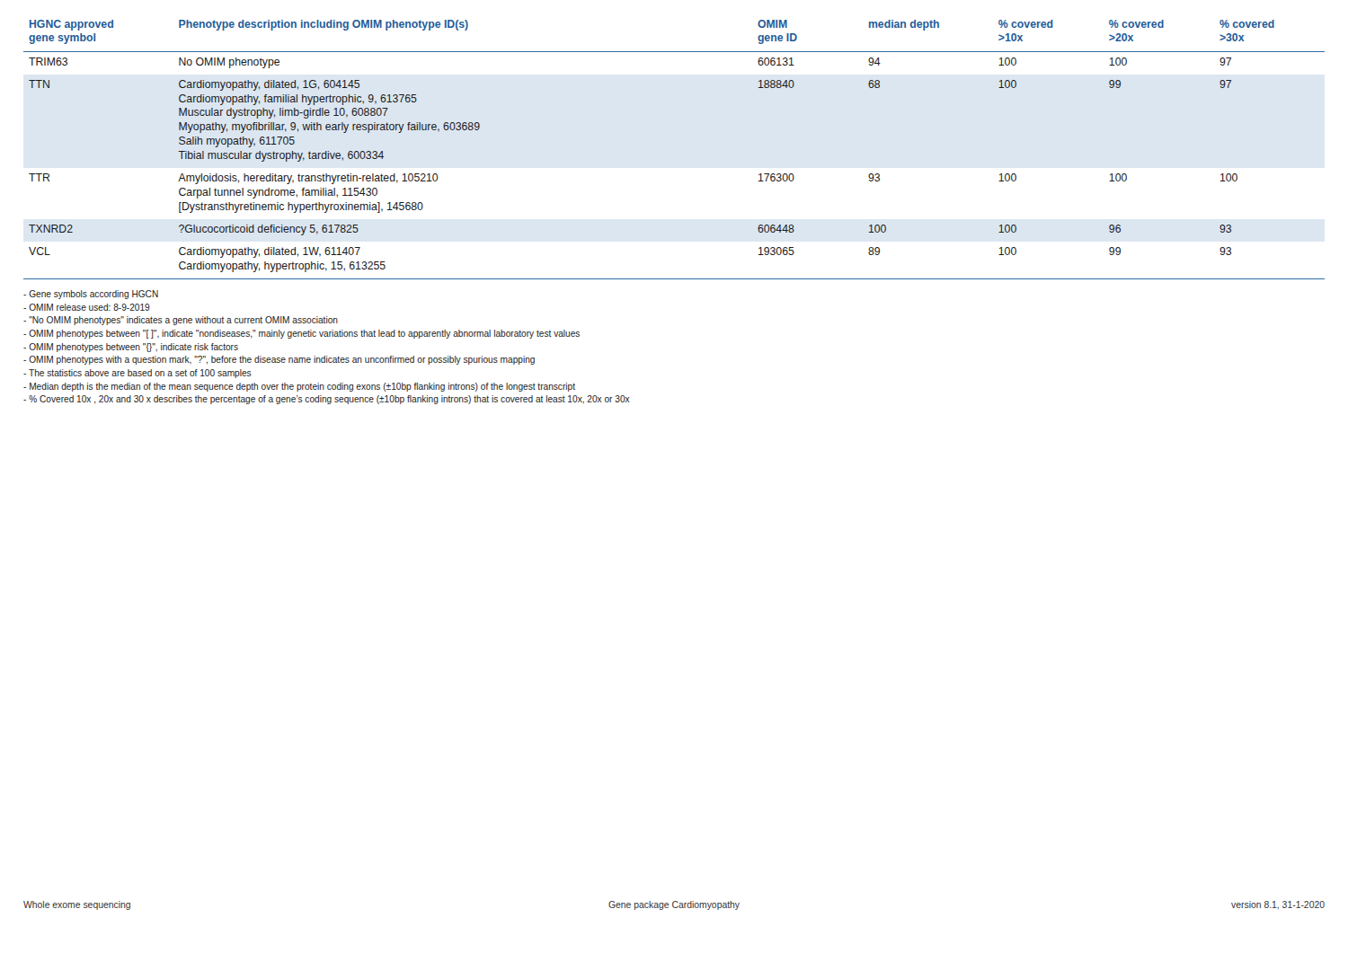| HGNC approved gene symbol | Phenotype description including OMIM phenotype ID(s) | OMIM gene ID | median depth | % covered >10x | % covered >20x | % covered >30x |
| --- | --- | --- | --- | --- | --- | --- |
| TRIM63 | No OMIM phenotype | 606131 | 94 | 100 | 100 | 97 |
| TTN | Cardiomyopathy, dilated, 1G, 604145 Cardiomyopathy, familial hypertrophic, 9, 613765 Muscular dystrophy, limb-girdle 10, 608807 Myopathy, myofibrillar, 9, with early respiratory failure, 603689 Salih myopathy, 611705 Tibial muscular dystrophy, tardive, 600334 | 188840 | 68 | 100 | 99 | 97 |
| TTR | Amyloidosis, hereditary, transthyretin-related, 105210 Carpal tunnel syndrome, familial, 115430 [Dystransthyretinemic hyperthyroxinemia], 145680 | 176300 | 93 | 100 | 100 | 100 |
| TXNRD2 | ?Glucocorticoid deficiency 5, 617825 | 606448 | 100 | 100 | 96 | 93 |
| VCL | Cardiomyopathy, dilated, 1W, 611407 Cardiomyopathy, hypertrophic, 15, 613255 | 193065 | 89 | 100 | 99 | 93 |
- Gene symbols according HGCN
- OMIM release used: 8-9-2019
- "No OMIM phenotypes" indicates a gene without a current OMIM association
- OMIM phenotypes between "[ ]", indicate "nondiseases," mainly genetic variations that lead to apparently abnormal laboratory test values
- OMIM phenotypes between "{}", indicate risk factors
- OMIM phenotypes with a question mark, "?", before the disease name indicates an unconfirmed or possibly spurious mapping
- The statistics above are based on a set of 100 samples
- Median depth is the median of the mean sequence depth over the protein coding exons (±10bp flanking introns) of the longest transcript
- % Covered 10x , 20x and 30 x describes the percentage of a gene’s coding sequence (±10bp flanking introns) that is covered at least 10x, 20x or 30x
Whole exome sequencing
Gene package Cardiomyopathy
version 8.1, 31-1-2020